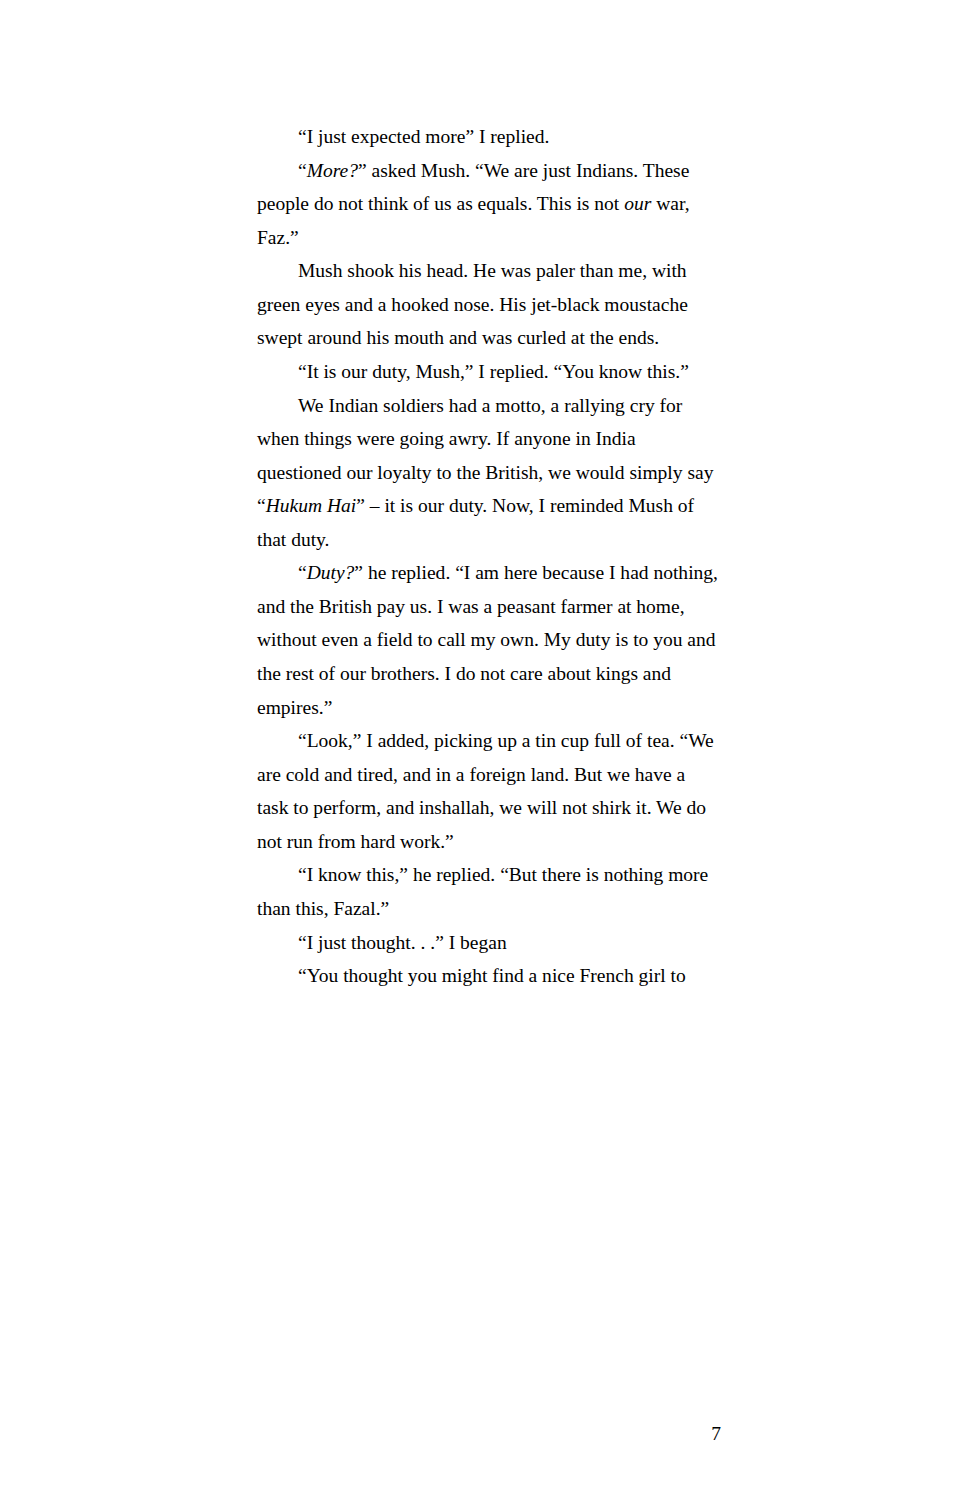“I just expected more” I replied.
“More?” asked Mush. “We are just Indians. These people do not think of us as equals. This is not our war, Faz.”
Mush shook his head. He was paler than me, with green eyes and a hooked nose. His jet-black moustache swept around his mouth and was curled at the ends.
“It is our duty, Mush,” I replied. “You know this.”
We Indian soldiers had a motto, a rallying cry for when things were going awry. If anyone in India questioned our loyalty to the British, we would simply say “Hukum Hai” – it is our duty. Now, I reminded Mush of that duty.
“Duty?” he replied. “I am here because I had nothing, and the British pay us. I was a peasant farmer at home, without even a field to call my own. My duty is to you and the rest of our brothers. I do not care about kings and empires.”
“Look,” I added, picking up a tin cup full of tea. “We are cold and tired, and in a foreign land. But we have a task to perform, and inshallah, we will not shirk it. We do not run from hard work.”
“I know this,” he replied. “But there is nothing more than this, Fazal.”
“I just thought. . .” I began
“You thought you might find a nice French girl to
7